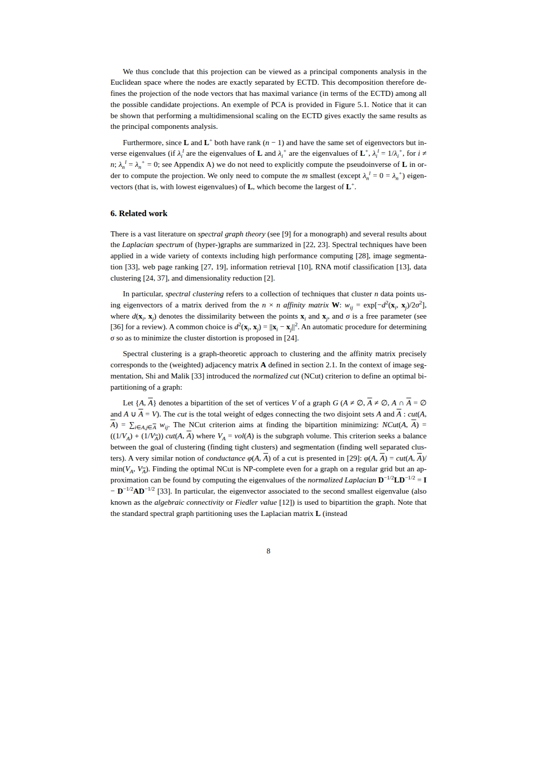We thus conclude that this projection can be viewed as a principal components analysis in the Euclidean space where the nodes are exactly separated by ECTD. This decomposition therefore defines the projection of the node vectors that has maximal variance (in terms of the ECTD) among all the possible candidate projections. An exemple of PCA is provided in Figure 5.1. Notice that it can be shown that performing a multidimensional scaling on the ECTD gives exactly the same results as the principal components analysis.
Furthermore, since L and L+ both have rank (n − 1) and have the same set of eigenvectors but inverse eigenvalues (if λil are the eigenvalues of L and λi+ are the eigenvalues of L+, λil = 1/λi+, for i ≠ n; λnl = λn+ = 0; see Appendix A) we do not need to explicitly compute the pseudoinverse of L in order to compute the projection. We only need to compute the m smallest (except λnl = 0 = λn+) eigenvectors (that is, with lowest eigenvalues) of L, which become the largest of L+.
6. Related work
There is a vast literature on spectral graph theory (see [9] for a monograph) and several results about the Laplacian spectrum of (hyper-)graphs are summarized in [22, 23]. Spectral techniques have been applied in a wide variety of contexts including high performance computing [28], image segmentation [33], web page ranking [27, 19], information retrieval [10], RNA motif classification [13], data clustering [24, 37], and dimensionality reduction [2].
In particular, spectral clustering refers to a collection of techniques that cluster n data points using eigenvectors of a matrix derived from the n × n affinity matrix W: wij = exp[−d2(xi, xj)/2σ2], where d(xi, xj) denotes the dissimilarity between the points xi and xj, and σ is a free parameter (see [36] for a review). A common choice is d2(xi, xj) = ||xi − xj||2. An automatic procedure for determining σ so as to minimize the cluster distortion is proposed in [24].
Spectral clustering is a graph-theoretic approach to clustering and the affinity matrix precisely corresponds to the (weighted) adjacency matrix A defined in section 2.1. In the context of image segmentation, Shi and Malik [33] introduced the normalized cut (NCut) criterion to define an optimal bipartitioning of a graph:
Let {A, A} denotes a bipartition of the set of vertices V of a graph G (A ≠ ∅, A ≠ ∅, A ∩ A = ∅ and A ∪ A = V). The cut is the total weight of edges connecting the two disjoint sets A and A : cut(A, A) = ∑i∈A,j∈A wij. The NCut criterion aims at finding the bipartition minimizing: NCut(A, A) = ((1/VA) + (1/VA)) cut(A, A) where VA = vol(A) is the subgraph volume. This criterion seeks a balance between the goal of clustering (finding tight clusters) and segmentation (finding well separated clusters). A very similar notion of conductance φ(A, A) of a cut is presented in [29]: φ(A, A) = cut(A, A)/ min(VA, VA). Finding the optimal NCut is NP-complete even for a graph on a regular grid but an approximation can be found by computing the eigenvalues of the normalized Laplacian D−1/2LD−1/2 = I − D−1/2AD−1/2 [33]. In particular, the eigenvector associated to the second smallest eigenvalue (also known as the algebraic connectivity or Fiedler value [12]) is used to bipartition the graph. Note that the standard spectral graph partitioning uses the Laplacian matrix L (instead
8